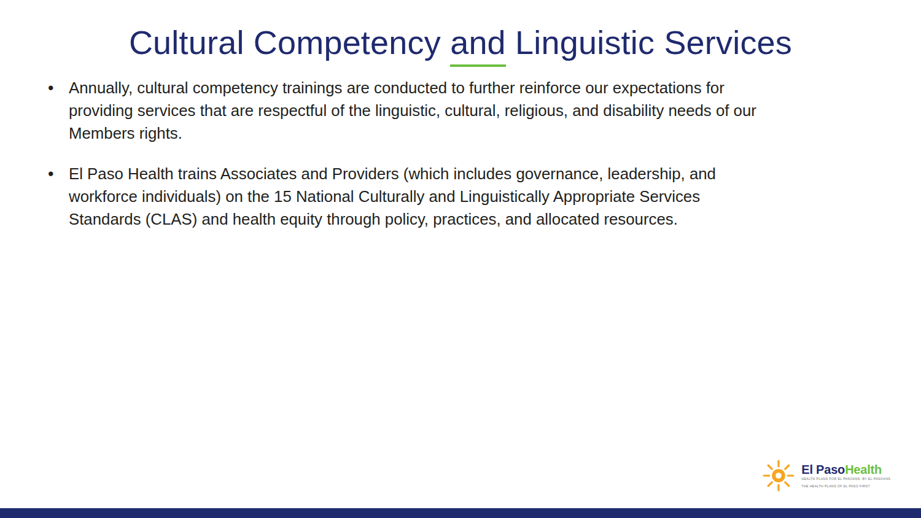Cultural Competency and Linguistic Services
Annually, cultural competency trainings are conducted to further reinforce our expectations for providing services that are respectful of the linguistic, cultural, religious, and disability needs of our Members rights.
El Paso Health trains Associates and Providers (which includes governance, leadership, and workforce individuals) on the 15 National Culturally and Linguistically Appropriate Services Standards (CLAS) and health equity through policy, practices, and allocated resources.
El PasoHealth
HEALTH PLANS FOR EL PASOANS. BY EL PASOANS.
THE HEALTH PLANS OF EL PASO FIRST